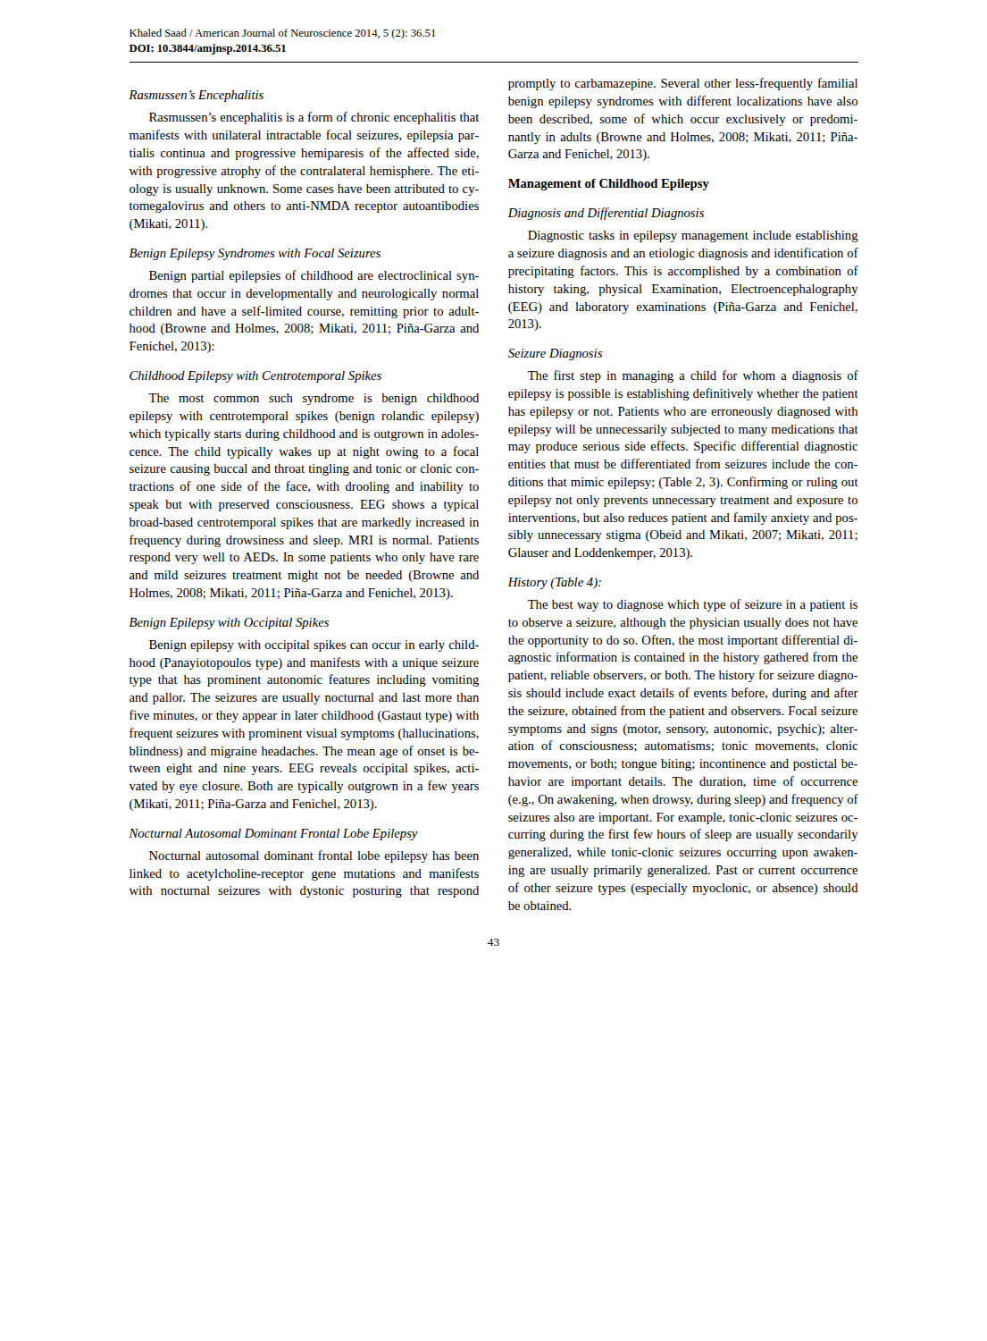Khaled Saad / American Journal of Neuroscience 2014, 5 (2): 36.51
DOI: 10.3844/amjnsp.2014.36.51
Rasmussen’s Encephalitis
Rasmussen’s encephalitis is a form of chronic encephalitis that manifests with unilateral intractable focal seizures, epilepsia partialis continua and progressive hemiparesis of the affected side, with progressive atrophy of the contralateral hemisphere. The etiology is usually unknown. Some cases have been attributed to cytomegalovirus and others to anti-NMDA receptor autoantibodies (Mikati, 2011).
Benign Epilepsy Syndromes with Focal Seizures
Benign partial epilepsies of childhood are electroclinical syndromes that occur in developmentally and neurologically normal children and have a self-limited course, remitting prior to adulthood (Browne and Holmes, 2008; Mikati, 2011; Piña-Garza and Fenichel, 2013):
Childhood Epilepsy with Centrotemporal Spikes
The most common such syndrome is benign childhood epilepsy with centrotemporal spikes (benign rolandic epilepsy) which typically starts during childhood and is outgrown in adolescence. The child typically wakes up at night owing to a focal seizure causing buccal and throat tingling and tonic or clonic contractions of one side of the face, with drooling and inability to speak but with preserved consciousness. EEG shows a typical broad-based centrotemporal spikes that are markedly increased in frequency during drowsiness and sleep. MRI is normal. Patients respond very well to AEDs. In some patients who only have rare and mild seizures treatment might not be needed (Browne and Holmes, 2008; Mikati, 2011; Piña-Garza and Fenichel, 2013).
Benign Epilepsy with Occipital Spikes
Benign epilepsy with occipital spikes can occur in early childhood (Panayiotopoulos type) and manifests with a unique seizure type that has prominent autonomic features including vomiting and pallor. The seizures are usually nocturnal and last more than five minutes, or they appear in later childhood (Gastaut type) with frequent seizures with prominent visual symptoms (hallucinations, blindness) and migraine headaches. The mean age of onset is between eight and nine years. EEG reveals occipital spikes, activated by eye closure. Both are typically outgrown in a few years (Mikati, 2011; Piña-Garza and Fenichel, 2013).
Nocturnal Autosomal Dominant Frontal Lobe Epilepsy
Nocturnal autosomal dominant frontal lobe epilepsy has been linked to acetylcholine-receptor gene mutations and manifests with nocturnal seizures with dystonic posturing that respond promptly to carbamazepine. Several other less-frequently familial benign epilepsy syndromes with different localizations have also been described, some of which occur exclusively or predominantly in adults (Browne and Holmes, 2008; Mikati, 2011; Piña-Garza and Fenichel, 2013).
Management of Childhood Epilepsy
Diagnosis and Differential Diagnosis
Diagnostic tasks in epilepsy management include establishing a seizure diagnosis and an etiologic diagnosis and identification of precipitating factors. This is accomplished by a combination of history taking, physical Examination, Electroencephalography (EEG) and laboratory examinations (Piña-Garza and Fenichel, 2013).
Seizure Diagnosis
The first step in managing a child for whom a diagnosis of epilepsy is possible is establishing definitively whether the patient has epilepsy or not. Patients who are erroneously diagnosed with epilepsy will be unnecessarily subjected to many medications that may produce serious side effects. Specific differential diagnostic entities that must be differentiated from seizures include the conditions that mimic epilepsy; (Table 2, 3). Confirming or ruling out epilepsy not only prevents unnecessary treatment and exposure to interventions, but also reduces patient and family anxiety and possibly unnecessary stigma (Obeid and Mikati, 2007; Mikati, 2011; Glauser and Loddenkemper, 2013).
History (Table 4):
The best way to diagnose which type of seizure in a patient is to observe a seizure, although the physician usually does not have the opportunity to do so. Often, the most important differential diagnostic information is contained in the history gathered from the patient, reliable observers, or both. The history for seizure diagnosis should include exact details of events before, during and after the seizure, obtained from the patient and observers. Focal seizure symptoms and signs (motor, sensory, autonomic, psychic); alteration of consciousness; automatisms; tonic movements, clonic movements, or both; tongue biting; incontinence and postictal behavior are important details. The duration, time of occurrence (e.g., On awakening, when drowsy, during sleep) and frequency of seizures also are important. For example, tonic-clonic seizures occurring during the first few hours of sleep are usually secondarily generalized, while tonic-clonic seizures occurring upon awakening are usually primarily generalized. Past or current occurrence of other seizure types (especially myoclonic, or absence) should be obtained.
43